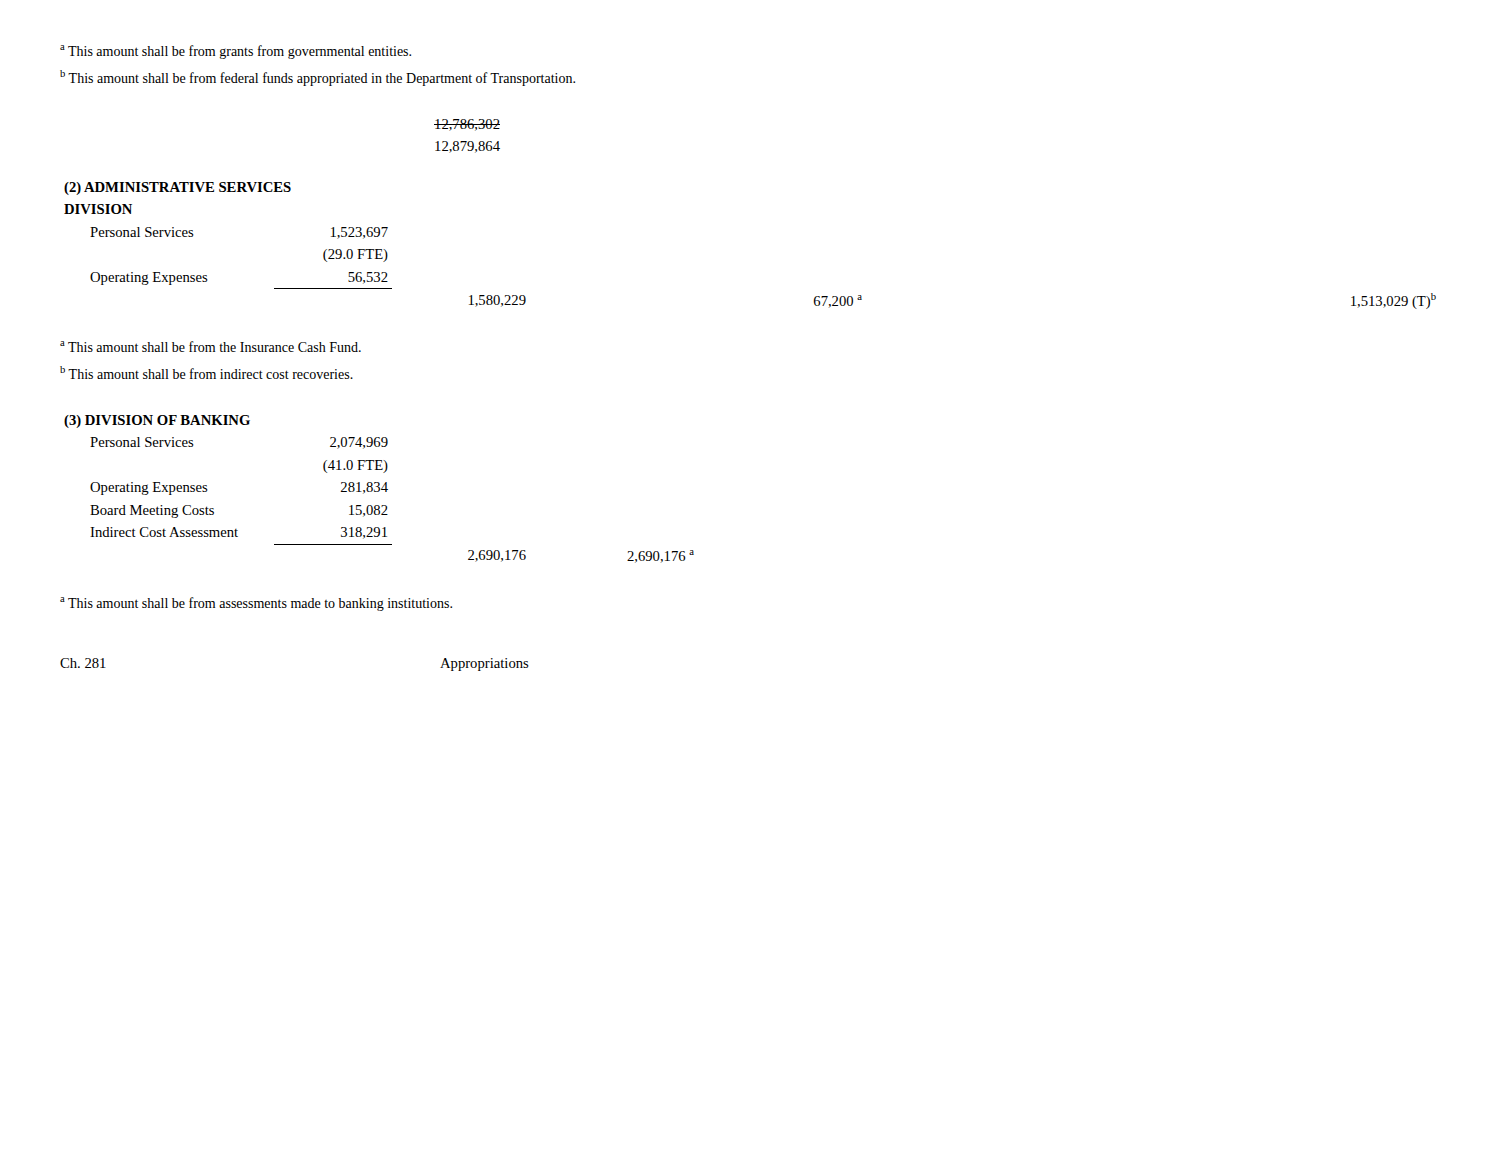a This amount shall be from grants from governmental entities.
b This amount shall be from federal funds appropriated in the Department of Transportation.
| | | 12,786,302 | | | |
| | | 12,879,864 | | | |
| (2) ADMINISTRATIVE SERVICES |
| DIVISION |
| Personal Services | 1,523,697 | | | | |
| | (29.0 FTE) | | | | |
| Operating Expenses | 56,532 | | | | |
| | | 1,580,229 | | 67,200 a | 1,513,029 (T) b |
a This amount shall be from the Insurance Cash Fund.
b This amount shall be from indirect cost recoveries.
| (3) DIVISION OF BANKING |
| Personal Services | 2,074,969 | | | | |
| | (41.0 FTE) | | | | |
| Operating Expenses | 281,834 | | | | |
| Board Meeting Costs | 15,082 | | | | |
| Indirect Cost Assessment | 318,291 | | | | |
| | | 2,690,176 | 2,690,176 a | | |
a This amount shall be from assessments made to banking institutions.
Ch. 281
Appropriations